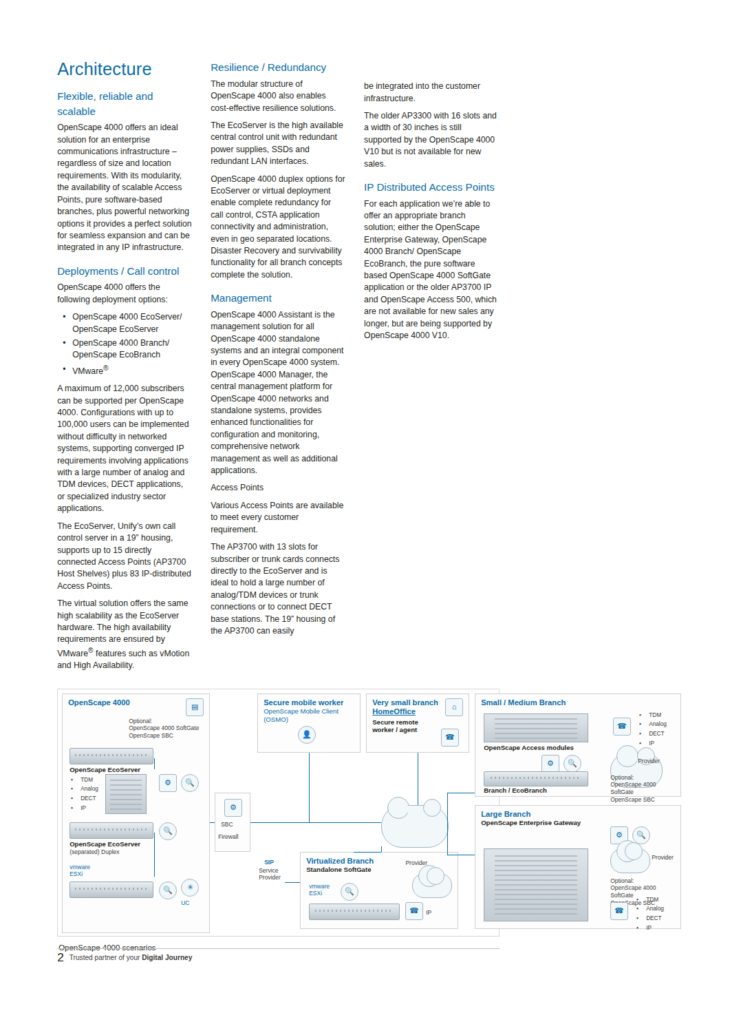Architecture
Flexible, reliable and scalable
OpenScape 4000 offers an ideal solution for an enterprise communications infrastructure – regardless of size and location requirements. With its modularity, the availability of scalable Access Points, pure software-based branches, plus powerful networking options it provides a perfect solution for seamless expansion and can be integrated in any IP infrastructure.
Deployments / Call control
OpenScape 4000 offers the following deployment options:
OpenScape 4000 EcoServer/ OpenScape EcoServer
OpenScape 4000 Branch/ OpenScape EcoBranch
VMware®
A maximum of 12,000 subscribers can be supported per OpenScape 4000. Configurations with up to 100,000 users can be implemented without difficulty in networked systems, supporting converged IP requirements involving applications with a large number of analog and TDM devices, DECT applications, or specialized industry sector applications.
The EcoServer, Unify’s own call control server in a 19” housing, supports up to 15 directly connected Access Points (AP3700 Host Shelves) plus 83 IP-distributed Access Points.
The virtual solution offers the same high scalability as the EcoServer hardware. The high availability requirements are ensured by VMware® features such as vMotion and High Availability.
Resilience / Redundancy
The modular structure of OpenScape 4000 also enables cost-effective resilience solutions.
The EcoServer is the high available central control unit with redundant power supplies, SSDs and redundant LAN interfaces.
OpenScape 4000 duplex options for EcoServer or virtual deployment enable complete redundancy for call control, CSTA application connectivity and administration, even in geo separated locations. Disaster Recovery and survivability functionality for all branch concepts complete the solution.
Management
OpenScape 4000 Assistant is the management solution for all OpenScape 4000 standalone systems and an integral component in every OpenScape 4000 system. OpenScape 4000 Manager, the central management platform for OpenScape 4000 networks and standalone systems, provides enhanced functionalities for configuration and monitoring, comprehensive network management as well as additional applications.
Access Points
Various Access Points are available to meet every customer requirement.
The AP3700 with 13 slots for subscriber or trunk cards connects directly to the EcoServer and is ideal to hold a large number of analog/TDM devices or trunk connections or to connect DECT base stations. The 19” housing of the AP3700 can easily
be integrated into the customer infrastructure.
The older AP3300 with 16 slots and a width of 30 inches is still supported by the OpenScape 4000 V10 but is not available for new sales.
IP Distributed Access Points
For each application we’re able to offer an appropriate branch solution; either the OpenScape Enterprise Gateway, OpenScape 4000 Branch/ OpenScape EcoBranch, the pure software based OpenScape 4000 SoftGate application or the older AP3700 IP and OpenScape Access 500, which are not available for new sales any longer, but are being supported by OpenScape 4000 V10.
OpenScape 4000
▤
Optional:
OpenScape 4000 SoftGate
OpenScape SBC
OpenScape EcoServer
TDM
Analog
DECT
IP
OpenScape EcoServer
(separated) Duplex
vmware
ESXi
⚙
🔍
🔍
🔍
✳
UC
⚙
SBC
Firewall
Secure mobile worker
OpenScape Mobile Client (OSMO)
👤
Very small branch
HomeOffice
Secure remote
worker / agent
⌂
☎
Small / Medium Branch
OpenScape Access modules
TDM
Analog
DECT
IP
☎
⚙
🔍
Branch / EcoBranch
Provider
Optional:
OpenScape 4000 SoftGate
OpenScape SBC
SIP
Service
Provider
Virtualized Branch
Standalone SoftGate
Provider
vmware
ESXi
🔍
☎
IP
Large Branch
OpenScape Enterprise Gateway
⚙
🔍
Provider
Optional:
OpenScape 4000 SoftGate
OpenScape SBC
☎
TDM
Analog
DECT
IP
OpenScape 4000 scenarios
2
Trusted partner of your Digital Journey